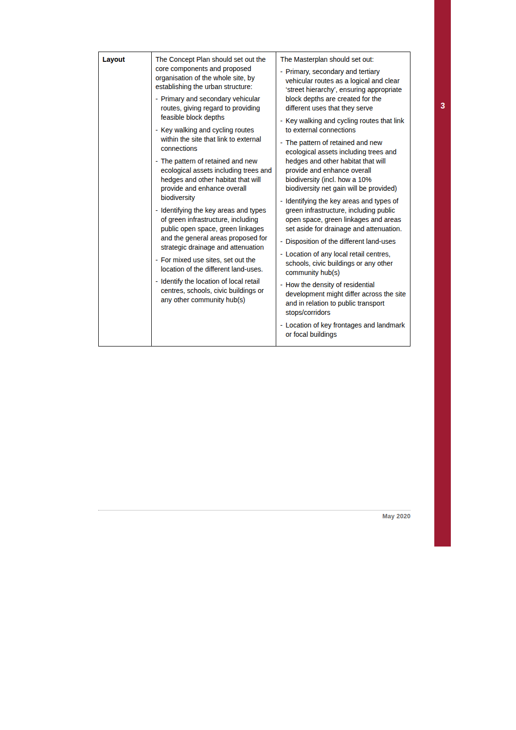3
| Layout | The Concept Plan should set out the core components and proposed organisation of the whole site, by establishing the urban structure: Primary and secondary vehicular routes, giving regard to providing feasible block depths Key walking and cycling routes within the site that link to external connections The pattern of retained and new ecological assets including trees and hedges and other habitat that will provide and enhance overall biodiversity Identifying the key areas and types of green infrastructure, including public open space, green linkages and the general areas proposed for strategic drainage and attenuation For mixed use sites, set out the location of the different land-uses. Identify the location of local retail centres, schools, civic buildings or any other community hub(s) | The Masterplan should set out: Primary, secondary and tertiary vehicular routes as a logical and clear ‘street hierarchy’, ensuring appropriate block depths are created for the different uses that they serve Key walking and cycling routes that link to external connections The pattern of retained and new ecological assets including trees and hedges and other habitat that will provide and enhance overall biodiversity (incl. how a 10% biodiversity net gain will be provided) Identifying the key areas and types of green infrastructure, including public open space, green linkages and areas set aside for drainage and attenuation. Disposition of the different land-uses Location of any local retail centres, schools, civic buildings or any other community hub(s) How the density of residential development might differ across the site and in relation to public transport stops/corridors Location of key frontages and landmark or focal buildings |
May 2020